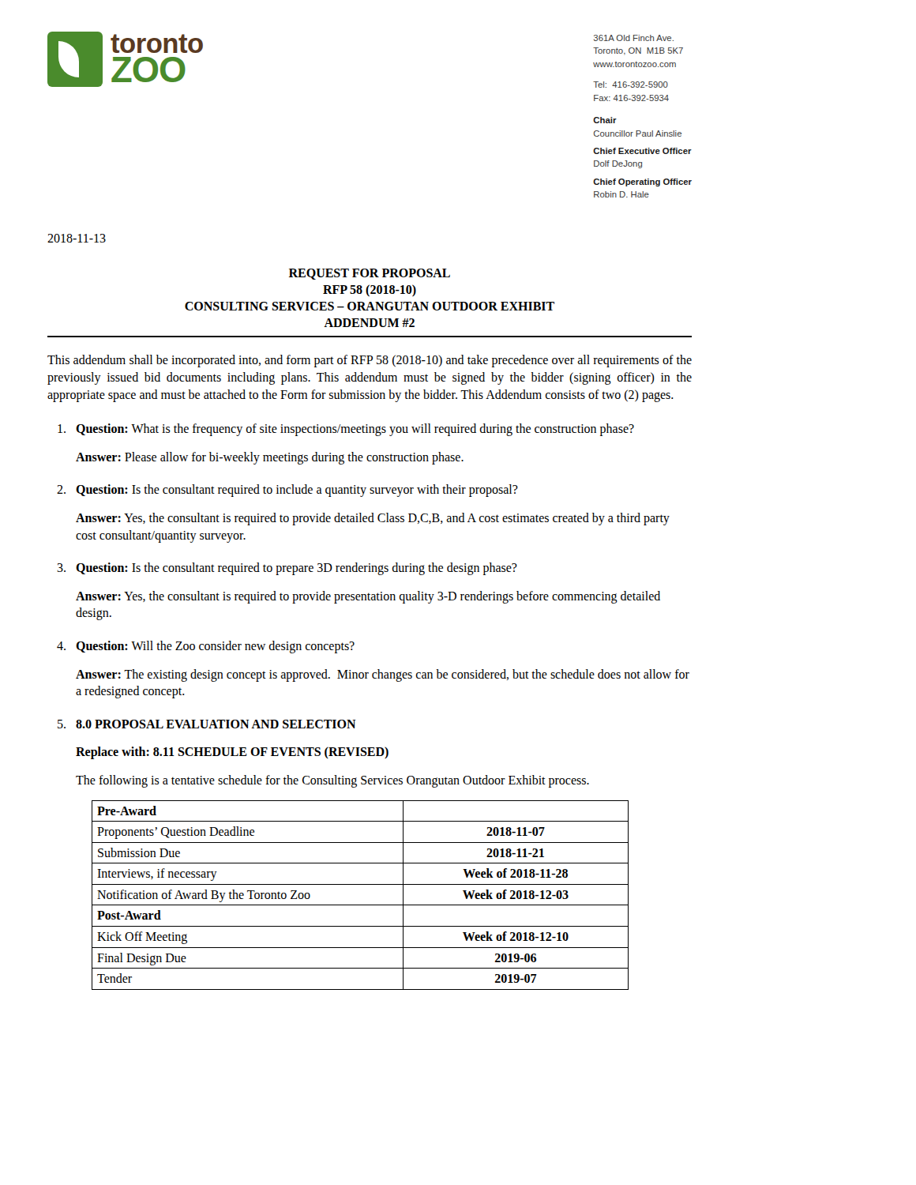toronto ZOO
361A Old Finch Ave.
Toronto, ON M1B 5K7
www.torontozoo.com
Tel: 416-392-5900
Fax: 416-392-5934
Chair
Councillor Paul Ainslie
Chief Executive Officer
Dolf DeJong
Chief Operating Officer
Robin D. Hale
2018-11-13
Request for Proposal
RFP 58 (2018-10)
Consulting Services – Orangutan Outdoor Exhibit
Addendum #2
This addendum shall be incorporated into, and form part of RFP 58 (2018-10) and take precedence over all requirements of the previously issued bid documents including plans. This addendum must be signed by the bidder (signing officer) in the appropriate space and must be attached to the Form for submission by the bidder. This Addendum consists of two (2) pages.
Question: What is the frequency of site inspections/meetings you will required during the construction phase?
Answer: Please allow for bi-weekly meetings during the construction phase.
Question: Is the consultant required to include a quantity surveyor with their proposal?
Answer: Yes, the consultant is required to provide detailed Class D,C,B, and A cost estimates created by a third party cost consultant/quantity surveyor.
Question: Is the consultant required to prepare 3D renderings during the design phase?
Answer: Yes, the consultant is required to provide presentation quality 3-D renderings before commencing detailed design.
Question: Will the Zoo consider new design concepts?
Answer: The existing design concept is approved. Minor changes can be considered, but the schedule does not allow for a redesigned concept.
8.0 PROPOSAL EVALUATION AND SELECTION
Replace with: 8.11 SCHEDULE OF EVENTS (REVISED)
The following is a tentative schedule for the Consulting Services Orangutan Outdoor Exhibit process.
| Pre-Award | |
| Proponents’ Question Deadline | 2018-11-07 |
| Submission Due | 2018-11-21 |
| Interviews, if necessary | Week of 2018-11-28 |
| Notification of Award By the Toronto Zoo | Week of 2018-12-03 |
| Post-Award | |
| Kick Off Meeting | Week of 2018-12-10 |
| Final Design Due | 2019-06 |
| Tender | 2019-07 |